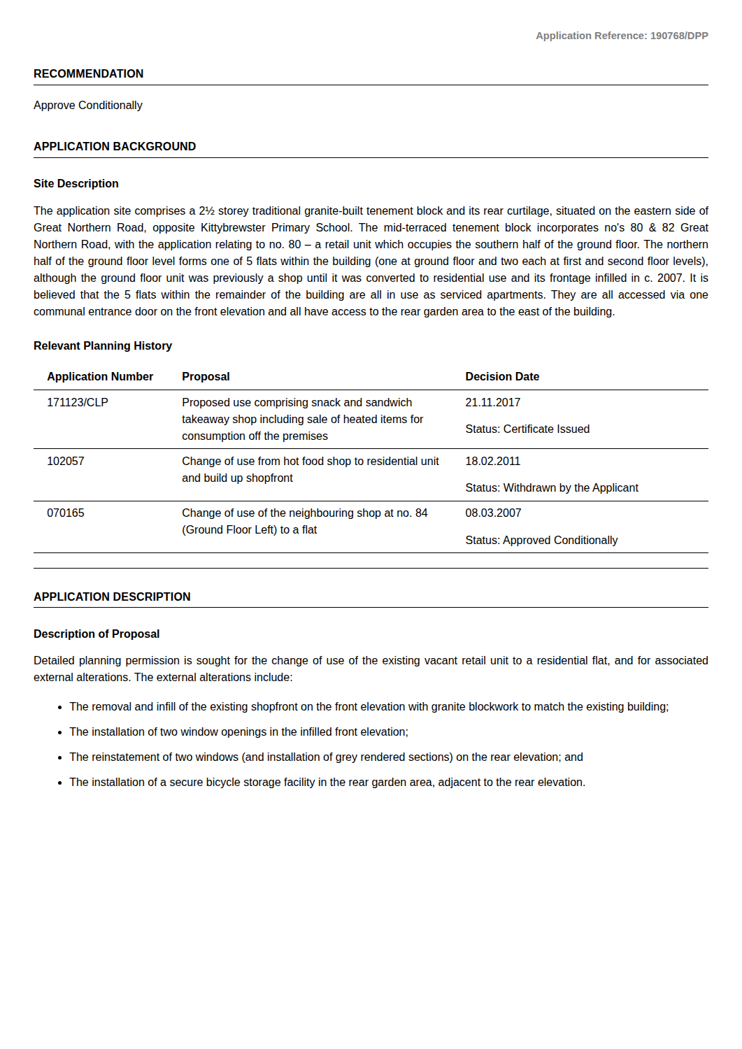Application Reference: 190768/DPP
Recommendation
Approve Conditionally
Application Background
Site Description
The application site comprises a 2½ storey traditional granite-built tenement block and its rear curtilage, situated on the eastern side of Great Northern Road, opposite Kittybrewster Primary School. The mid-terraced tenement block incorporates no's 80 & 82 Great Northern Road, with the application relating to no. 80 – a retail unit which occupies the southern half of the ground floor. The northern half of the ground floor level forms one of 5 flats within the building (one at ground floor and two each at first and second floor levels), although the ground floor unit was previously a shop until it was converted to residential use and its frontage infilled in c. 2007. It is believed that the 5 flats within the remainder of the building are all in use as serviced apartments. They are all accessed via one communal entrance door on the front elevation and all have access to the rear garden area to the east of the building.
Relevant Planning History
| Application Number | Proposal | Decision Date |
| --- | --- | --- |
| 171123/CLP | Proposed use comprising snack and sandwich takeaway shop including sale of heated items for consumption off the premises | 21.11.2017 Status: Certificate Issued |
| 102057 | Change of use from hot food shop to residential unit and build up shopfront | 18.02.2011 Status: Withdrawn by the Applicant |
| 070165 | Change of use of the neighbouring shop at no. 84 (Ground Floor Left) to a flat | 08.03.2007 Status: Approved Conditionally |
Application Description
Description of Proposal
Detailed planning permission is sought for the change of use of the existing vacant retail unit to a residential flat, and for associated external alterations. The external alterations include:
The removal and infill of the existing shopfront on the front elevation with granite blockwork to match the existing building;
The installation of two window openings in the infilled front elevation;
The reinstatement of two windows (and installation of grey rendered sections) on the rear elevation; and
The installation of a secure bicycle storage facility in the rear garden area, adjacent to the rear elevation.